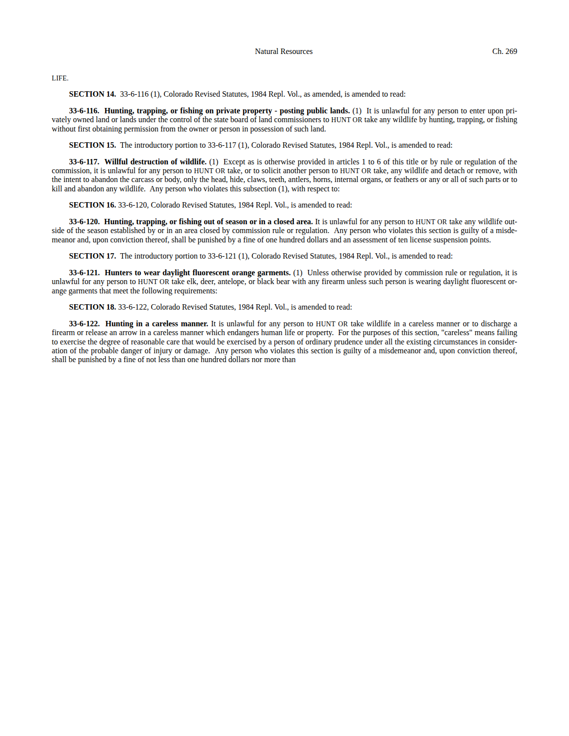Natural Resources
Ch. 269
LIFE.
SECTION 14. 33-6-116 (1), Colorado Revised Statutes, 1984 Repl. Vol., as amended, is amended to read:
33-6-116. Hunting, trapping, or fishing on private property - posting public lands. (1) It is unlawful for any person to enter upon privately owned land or lands under the control of the state board of land commissioners to HUNT OR take any wildlife by hunting, trapping, or fishing without first obtaining permission from the owner or person in possession of such land.
SECTION 15. The introductory portion to 33-6-117 (1), Colorado Revised Statutes, 1984 Repl. Vol., is amended to read:
33-6-117. Willful destruction of wildlife. (1) Except as is otherwise provided in articles 1 to 6 of this title or by rule or regulation of the commission, it is unlawful for any person to HUNT OR take, or to solicit another person to HUNT OR take, any wildlife and detach or remove, with the intent to abandon the carcass or body, only the head, hide, claws, teeth, antlers, horns, internal organs, or feathers or any or all of such parts or to kill and abandon any wildlife. Any person who violates this subsection (1), with respect to:
SECTION 16. 33-6-120, Colorado Revised Statutes, 1984 Repl. Vol., is amended to read:
33-6-120. Hunting, trapping, or fishing out of season or in a closed area. It is unlawful for any person to HUNT OR take any wildlife outside of the season established by or in an area closed by commission rule or regulation. Any person who violates this section is guilty of a misdemeanor and, upon conviction thereof, shall be punished by a fine of one hundred dollars and an assessment of ten license suspension points.
SECTION 17. The introductory portion to 33-6-121 (1), Colorado Revised Statutes, 1984 Repl. Vol., is amended to read:
33-6-121. Hunters to wear daylight fluorescent orange garments. (1) Unless otherwise provided by commission rule or regulation, it is unlawful for any person to HUNT OR take elk, deer, antelope, or black bear with any firearm unless such person is wearing daylight fluorescent orange garments that meet the following requirements:
SECTION 18. 33-6-122, Colorado Revised Statutes, 1984 Repl. Vol., is amended to read:
33-6-122. Hunting in a careless manner. It is unlawful for any person to HUNT OR take wildlife in a careless manner or to discharge a firearm or release an arrow in a careless manner which endangers human life or property. For the purposes of this section, "careless" means failing to exercise the degree of reasonable care that would be exercised by a person of ordinary prudence under all the existing circumstances in consideration of the probable danger of injury or damage. Any person who violates this section is guilty of a misdemeanor and, upon conviction thereof, shall be punished by a fine of not less than one hundred dollars nor more than